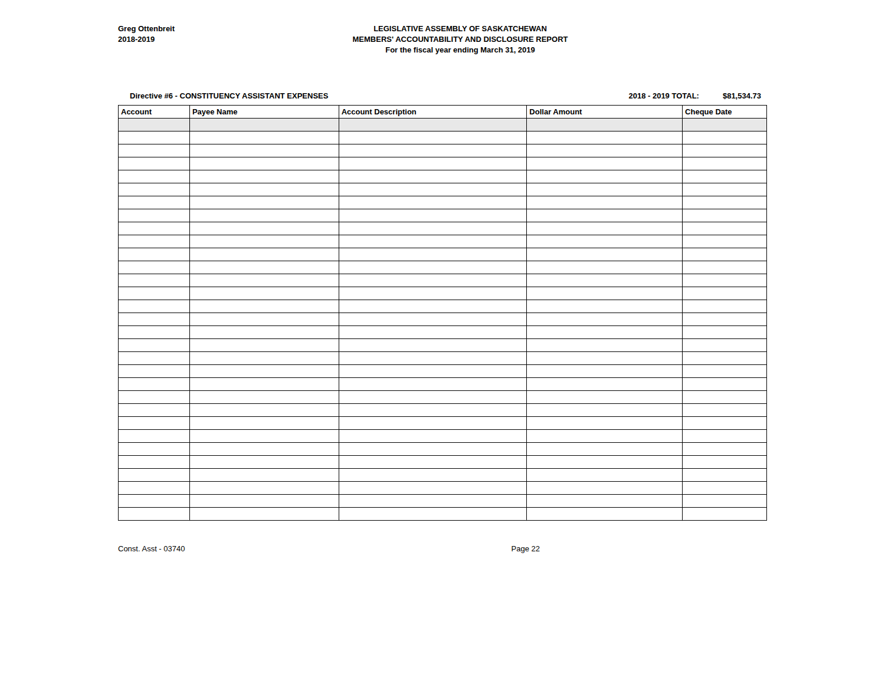Greg Ottenbreit
2018-2019
LEGISLATIVE ASSEMBLY OF SASKATCHEWAN
MEMBERS' ACCOUNTABILITY AND DISCLOSURE REPORT
For the fiscal year ending March 31, 2019
Directive #6 - CONSTITUENCY ASSISTANT EXPENSES
2018 - 2019 TOTAL: $81,534.73
| Account | Payee Name | Account Description | Dollar Amount | Cheque Date |
| --- | --- | --- | --- | --- |
Const. Asst - 03740
Page 22